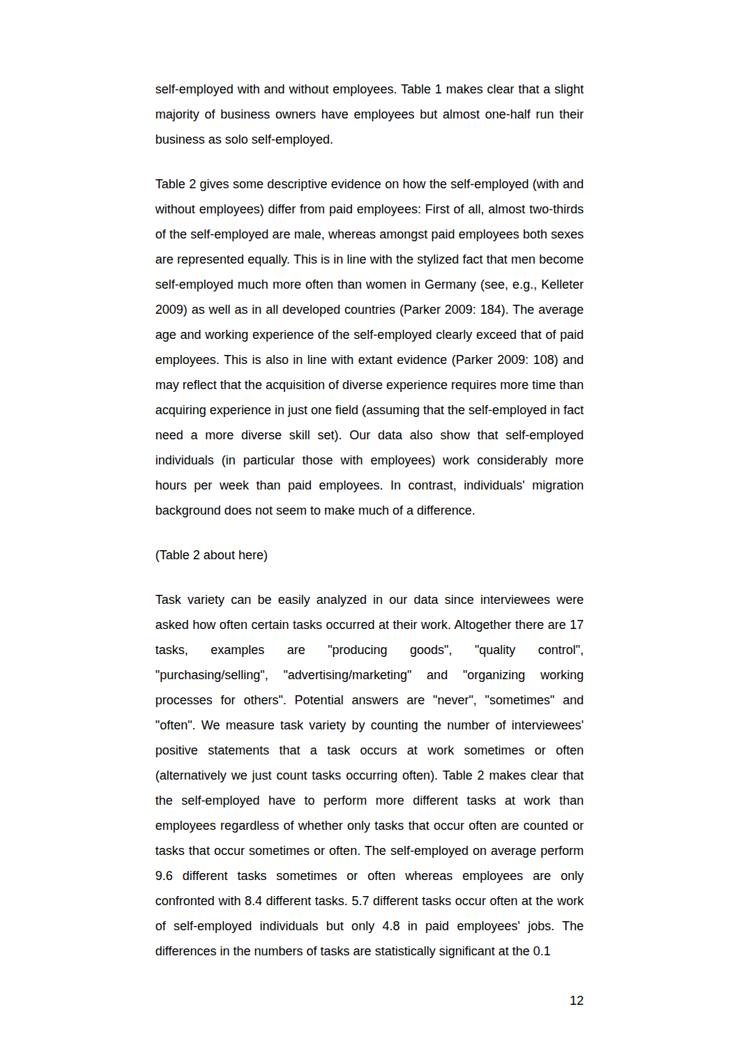self-employed with and without employees. Table 1 makes clear that a slight majority of business owners have employees but almost one-half run their business as solo self-employed.
Table 2 gives some descriptive evidence on how the self-employed (with and without employees) differ from paid employees: First of all, almost two-thirds of the self-employed are male, whereas amongst paid employees both sexes are represented equally. This is in line with the stylized fact that men become self-employed much more often than women in Germany (see, e.g., Kelleter 2009) as well as in all developed countries (Parker 2009: 184). The average age and working experience of the self-employed clearly exceed that of paid employees. This is also in line with extant evidence (Parker 2009: 108) and may reflect that the acquisition of diverse experience requires more time than acquiring experience in just one field (assuming that the self-employed in fact need a more diverse skill set). Our data also show that self-employed individuals (in particular those with employees) work considerably more hours per week than paid employees. In contrast, individuals' migration background does not seem to make much of a difference.
(Table 2 about here)
Task variety can be easily analyzed in our data since interviewees were asked how often certain tasks occurred at their work. Altogether there are 17 tasks, examples are "producing goods", "quality control", "purchasing/selling", "advertising/marketing" and "organizing working processes for others". Potential answers are "never", "sometimes" and "often". We measure task variety by counting the number of interviewees' positive statements that a task occurs at work sometimes or often (alternatively we just count tasks occurring often). Table 2 makes clear that the self-employed have to perform more different tasks at work than employees regardless of whether only tasks that occur often are counted or tasks that occur sometimes or often. The self-employed on average perform 9.6 different tasks sometimes or often whereas employees are only confronted with 8.4 different tasks. 5.7 different tasks occur often at the work of self-employed individuals but only 4.8 in paid employees' jobs. The differences in the numbers of tasks are statistically significant at the 0.1
12